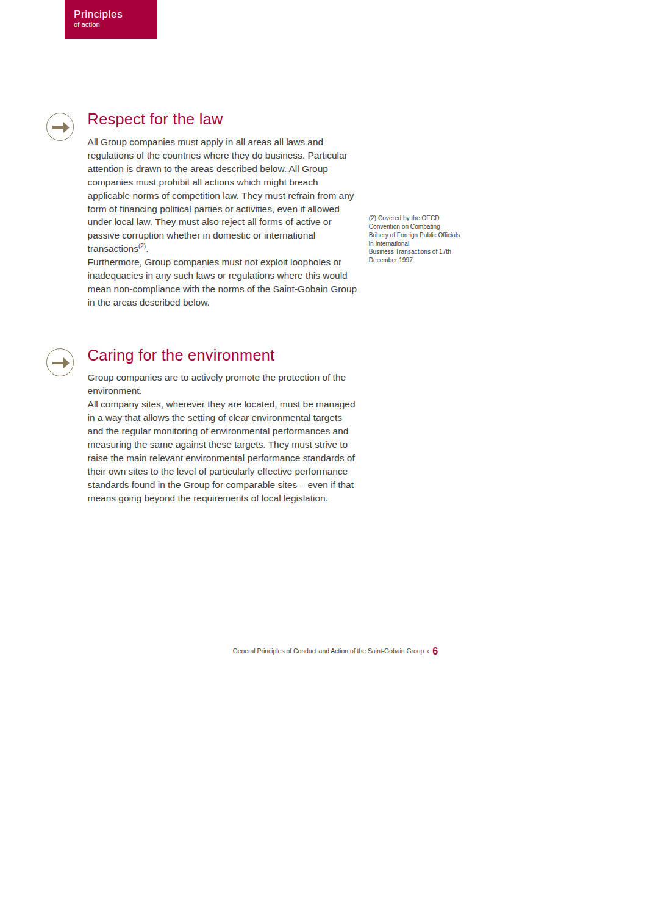Principles
of action
Respect for the law
All Group companies must apply in all areas all laws and regulations of the countries where they do business. Particular attention is drawn to the areas described below. All Group companies must prohibit all actions which might breach applicable norms of competition law. They must refrain from any form of financing political parties or activities, even if allowed under local law. They must also reject all forms of active or passive corruption whether in domestic or international transactions(2).
Furthermore, Group companies must not exploit loopholes or inadequacies in any such laws or regulations where this would mean non-compliance with the norms of the Saint-Gobain Group in the areas described below.
Caring for the environment
Group companies are to actively promote the protection of the environment.
All company sites, wherever they are located, must be managed in a way that allows the setting of clear environmental targets and the regular monitoring of environmental performances and measuring the same against these targets. They must strive to raise the main relevant environmental performance standards of their own sites to the level of particularly effective performance standards found in the Group for comparable sites – even if that means going beyond the requirements of local legislation.
(2) Covered by the OECD Convention on Combating Bribery of Foreign Public Officials in International
Business Transactions of 17th December 1997.
General Principles of Conduct and Action of the Saint-Gobain Group ‹6